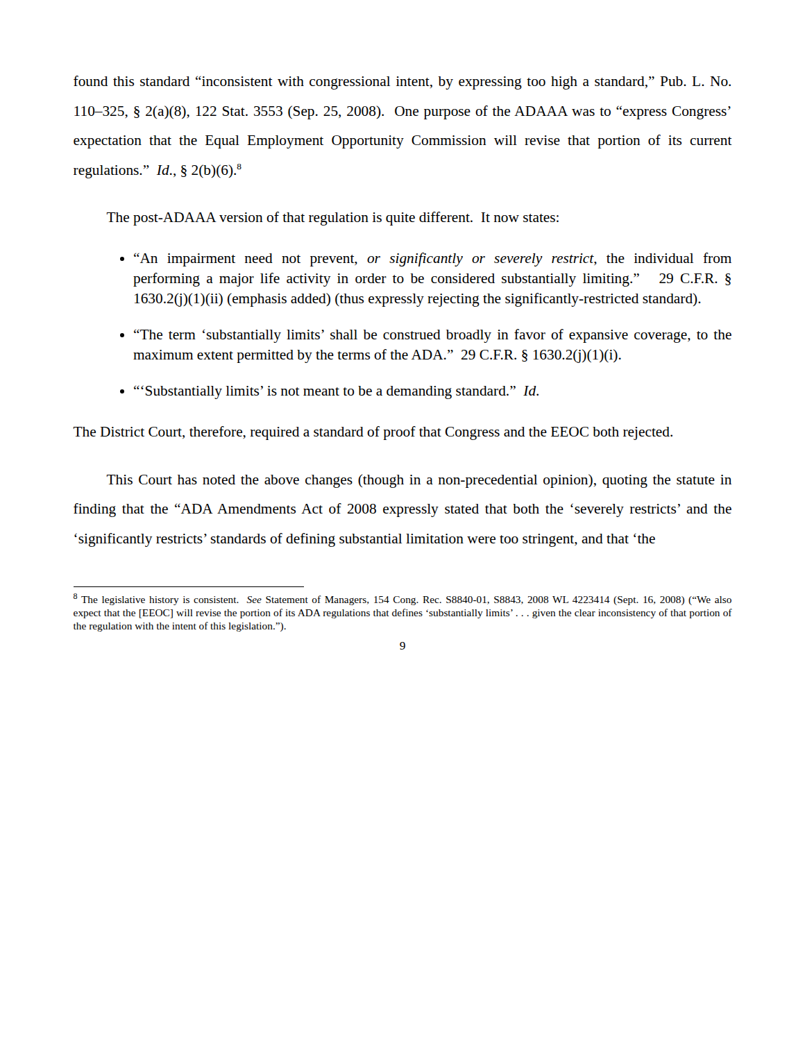found this standard “inconsistent with congressional intent, by expressing too high a standard,” Pub. L. No. 110–325, § 2(a)(8), 122 Stat. 3553 (Sep. 25, 2008). One purpose of the ADAAA was to “express Congress’ expectation that the Equal Employment Opportunity Commission will revise that portion of its current regulations.” Id., § 2(b)(6).8
The post-ADAAA version of that regulation is quite different. It now states:
“An impairment need not prevent, or significantly or severely restrict, the individual from performing a major life activity in order to be considered substantially limiting.” 29 C.F.R. § 1630.2(j)(1)(ii) (emphasis added) (thus expressly rejecting the significantly-restricted standard).
“The term ‘substantially limits’ shall be construed broadly in favor of expansive coverage, to the maximum extent permitted by the terms of the ADA.” 29 C.F.R. § 1630.2(j)(1)(i).
“‘Substantially limits’ is not meant to be a demanding standard.” Id.
The District Court, therefore, required a standard of proof that Congress and the EEOC both rejected.
This Court has noted the above changes (though in a non-precedential opinion), quoting the statute in finding that the “ADA Amendments Act of 2008 expressly stated that both the ‘severely restricts’ and the ‘significantly restricts’ standards of defining substantial limitation were too stringent, and that ‘the
8 The legislative history is consistent. See Statement of Managers, 154 Cong. Rec. S8840-01, S8843, 2008 WL 4223414 (Sept. 16, 2008) (“We also expect that the [EEOC] will revise the portion of its ADA regulations that defines ‘substantially limits’ . . . given the clear inconsistency of that portion of the regulation with the intent of this legislation.”).
9